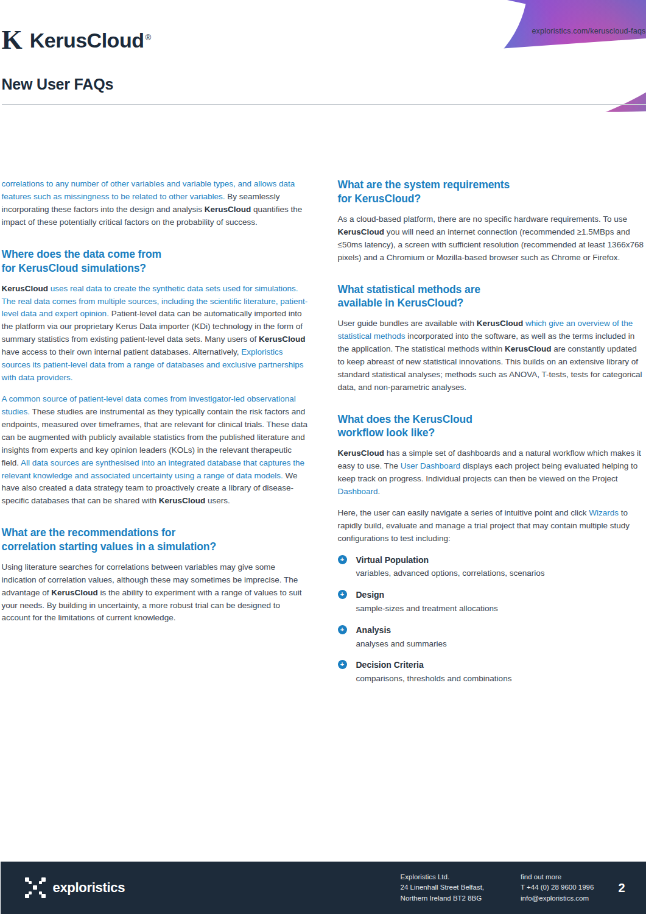exploristics.com/keruscloud-faqs
K
KerusCloud®
New User FAQs
correlations to any number of other variables and variable types, and allows data features such as missingness to be related to other variables. By seamlessly incorporating these factors into the design and analysis KerusCloud quantifies the impact of these potentially critical factors on the probability of success.
Where does the data come from
for KerusCloud simulations?
KerusCloud uses real data to create the synthetic data sets used for simulations. The real data comes from multiple sources, including the scientific literature, patient-level data and expert opinion. Patient-level data can be automatically imported into the platform via our proprietary Kerus Data importer (KDi) technology in the form of summary statistics from existing patient-level data sets. Many users of KerusCloud have access to their own internal patient databases. Alternatively, Exploristics sources its patient-level data from a range of databases and exclusive partnerships with data providers.
A common source of patient-level data comes from investigator-led observational studies. These studies are instrumental as they typically contain the risk factors and endpoints, measured over timeframes, that are relevant for clinical trials. These data can be augmented with publicly available statistics from the published literature and insights from experts and key opinion leaders (KOLs) in the relevant therapeutic field. All data sources are synthesised into an integrated database that captures the relevant knowledge and associated uncertainty using a range of data models. We have also created a data strategy team to proactively create a library of disease-specific databases that can be shared with KerusCloud users.
What are the recommendations for
correlation starting values in a simulation?
Using literature searches for correlations between variables may give some indication of correlation values, although these may sometimes be imprecise. The advantage of KerusCloud is the ability to experiment with a range of values to suit your needs. By building in uncertainty, a more robust trial can be designed to account for the limitations of current knowledge.
What are the system requirements
for KerusCloud?
As a cloud-based platform, there are no specific hardware requirements. To use KerusCloud you will need an internet connection (recommended ≥1.5MBps and ≤50ms latency), a screen with sufficient resolution (recommended at least 1366x768 pixels) and a Chromium or Mozilla-based browser such as Chrome or Firefox.
What statistical methods are
available in KerusCloud?
User guide bundles are available with KerusCloud which give an overview of the statistical methods incorporated into the software, as well as the terms included in the application. The statistical methods within KerusCloud are constantly updated to keep abreast of new statistical innovations. This builds on an extensive library of standard statistical analyses; methods such as ANOVA, T-tests, tests for categorical data, and non-parametric analyses.
What does the KerusCloud
workflow look like?
KerusCloud has a simple set of dashboards and a natural workflow which makes it easy to use. The User Dashboard displays each project being evaluated helping to keep track on progress. Individual projects can then be viewed on the Project Dashboard.
Here, the user can easily navigate a series of intuitive point and click Wizards to rapidly build, evaluate and manage a trial project that may contain multiple study configurations to test including:
+ Virtual Population variables, advanced options, correlations, scenarios
+ Design sample-sizes and treatment allocations
+ Analysis analyses and summaries
+ Decision Criteria comparisons, thresholds and combinations
exploristics
Exploristics Ltd.
24 Linenhall Street Belfast,
Northern Ireland BT2 8BG
find out more
T +44 (0) 28 9600 1996
info@exploristics.com
2